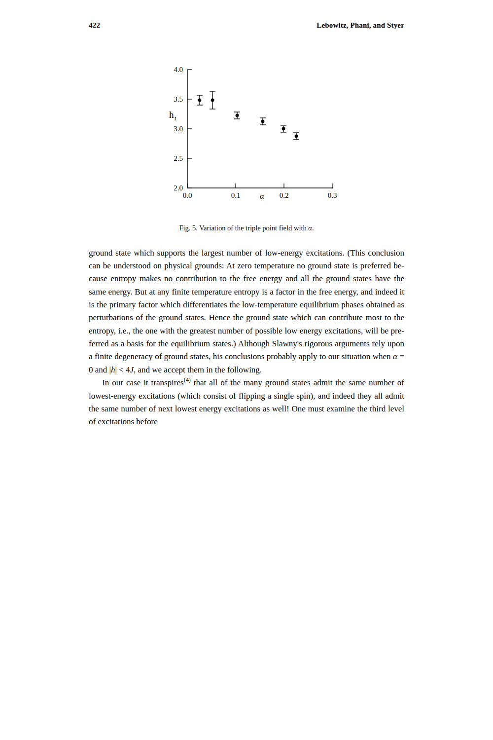422 Lebowitz, Phani, and Styer
4.0 3.5 3.0 2.5 2.0 h t 0.0 0.1 0.2 0.3 α
Fig. 5. Variation of the triple point field with α.
ground state which supports the largest number of low-energy excitations. (This conclusion can be understood on physical grounds: At zero temperature no ground state is preferred because entropy makes no contribution to the free energy and all the ground states have the same energy. But at any finite temperature entropy is a factor in the free energy, and indeed it is the primary factor which differentiates the low-temperature equilibrium phases obtained as perturbations of the ground states. Hence the ground state which can contribute most to the entropy, i.e., the one with the greatest number of possible low energy excitations, will be preferred as a basis for the equilibrium states.) Although Slawny's rigorous arguments rely upon a finite degeneracy of ground states, his conclusions probably apply to our situation when α = 0 and |h| < 4J, and we accept them in the following.
In our case it transpires(4) that all of the many ground states admit the same number of lowest-energy excitations (which consist of flipping a single spin), and indeed they all admit the same number of next lowest energy excitations as well! One must examine the third level of excitations before